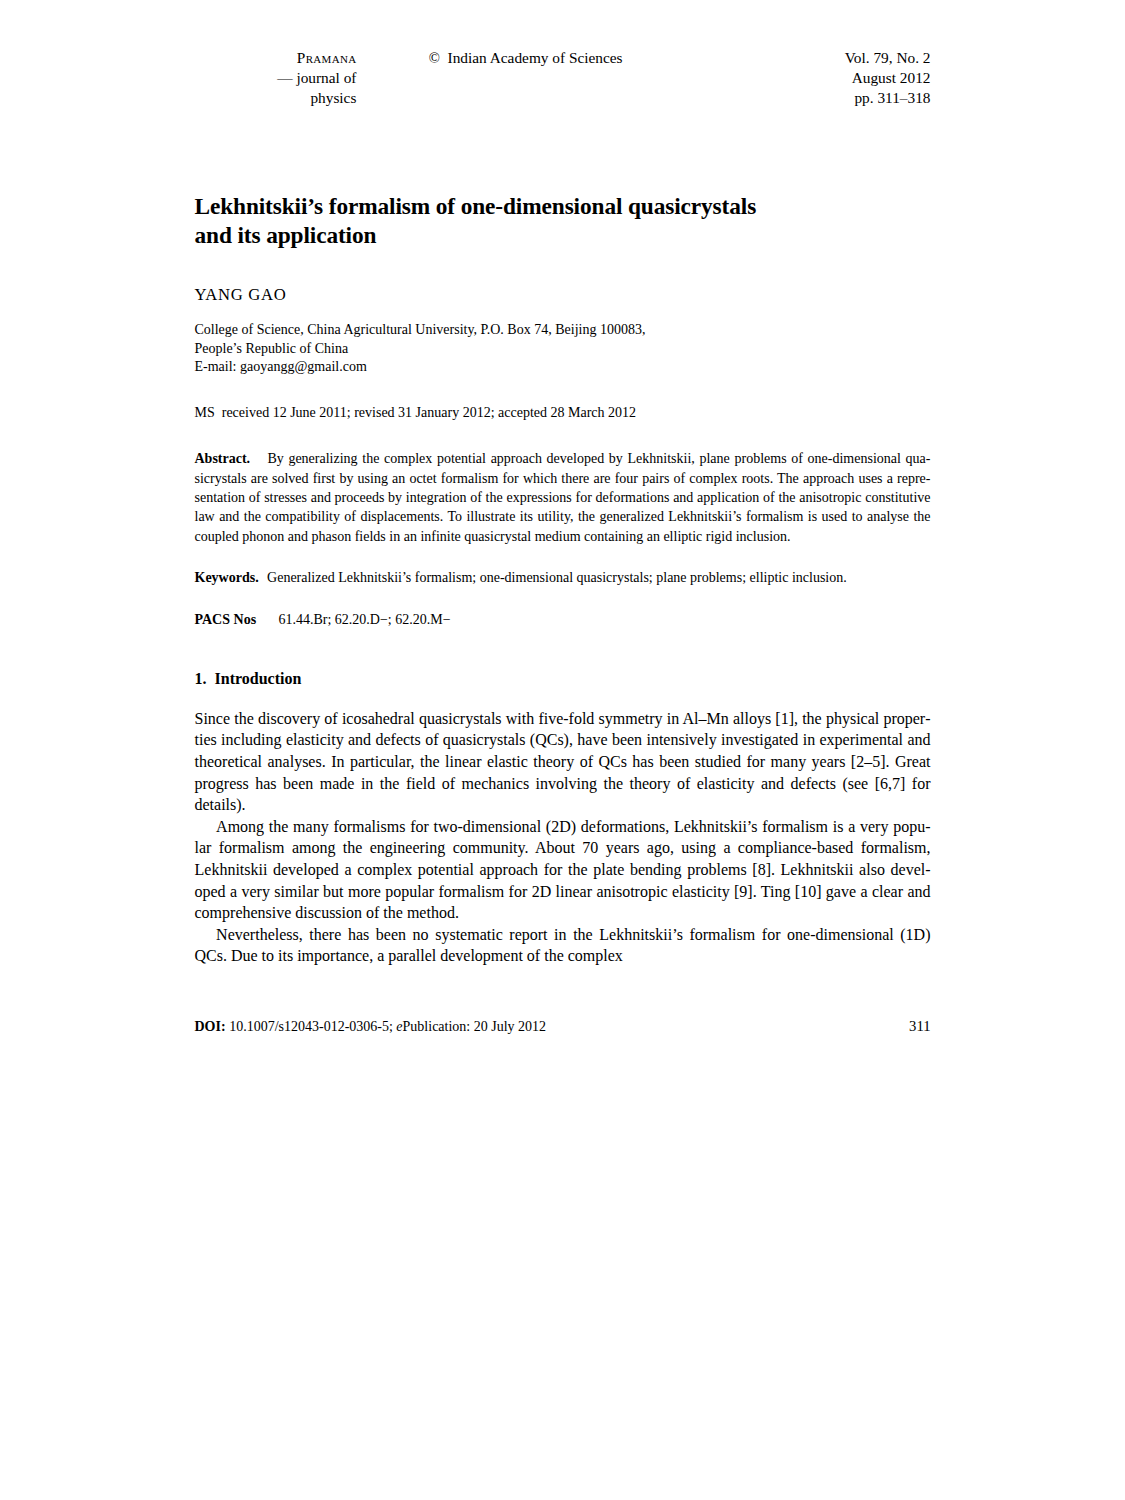| Pramana — journal of physics | © Indian Academy of Sciences | Vol. 79, No. 2 August 2012 pp. 311–318 |
Lekhnitskii’s formalism of one-dimensional quasicrystals
and its application
YANG GAO
College of Science, China Agricultural University, P.O. Box 74, Beijing 100083,
People’s Republic of China
E-mail: gaoyangg@gmail.com
MS received 12 June 2011; revised 31 January 2012; accepted 28 March 2012
Abstract. By generalizing the complex potential approach developed by Lekhnitskii, plane problems of one-dimensional quasicrystals are solved first by using an octet formalism for which there are four pairs of complex roots. The approach uses a representation of stresses and proceeds by integration of the expressions for deformations and application of the anisotropic constitutive law and the compatibility of displacements. To illustrate its utility, the generalized Lekhnitskii’s formalism is used to analyse the coupled phonon and phason fields in an infinite quasicrystal medium containing an elliptic rigid inclusion.
Keywords. Generalized Lekhnitskii’s formalism; one-dimensional quasicrystals; plane problems; elliptic inclusion.
PACS Nos 61.44.Br; 62.20.D−; 62.20.M−
1. Introduction
Since the discovery of icosahedral quasicrystals with five-fold symmetry in Al–Mn alloys [1], the physical properties including elasticity and defects of quasicrystals (QCs), have been intensively investigated in experimental and theoretical analyses. In particular, the linear elastic theory of QCs has been studied for many years [2–5]. Great progress has been made in the field of mechanics involving the theory of elasticity and defects (see [6,7] for details).
Among the many formalisms for two-dimensional (2D) deformations, Lekhnitskii’s formalism is a very popular formalism among the engineering community. About 70 years ago, using a compliance-based formalism, Lekhnitskii developed a complex potential approach for the plate bending problems [8]. Lekhnitskii also developed a very similar but more popular formalism for 2D linear anisotropic elasticity [9]. Ting [10] gave a clear and comprehensive discussion of the method.
Nevertheless, there has been no systematic report in the Lekhnitskii’s formalism for one-dimensional (1D) QCs. Due to its importance, a parallel development of the complex
DOI: 10.1007/s12043-012-0306-5; e Publication: 20 July 2012 311